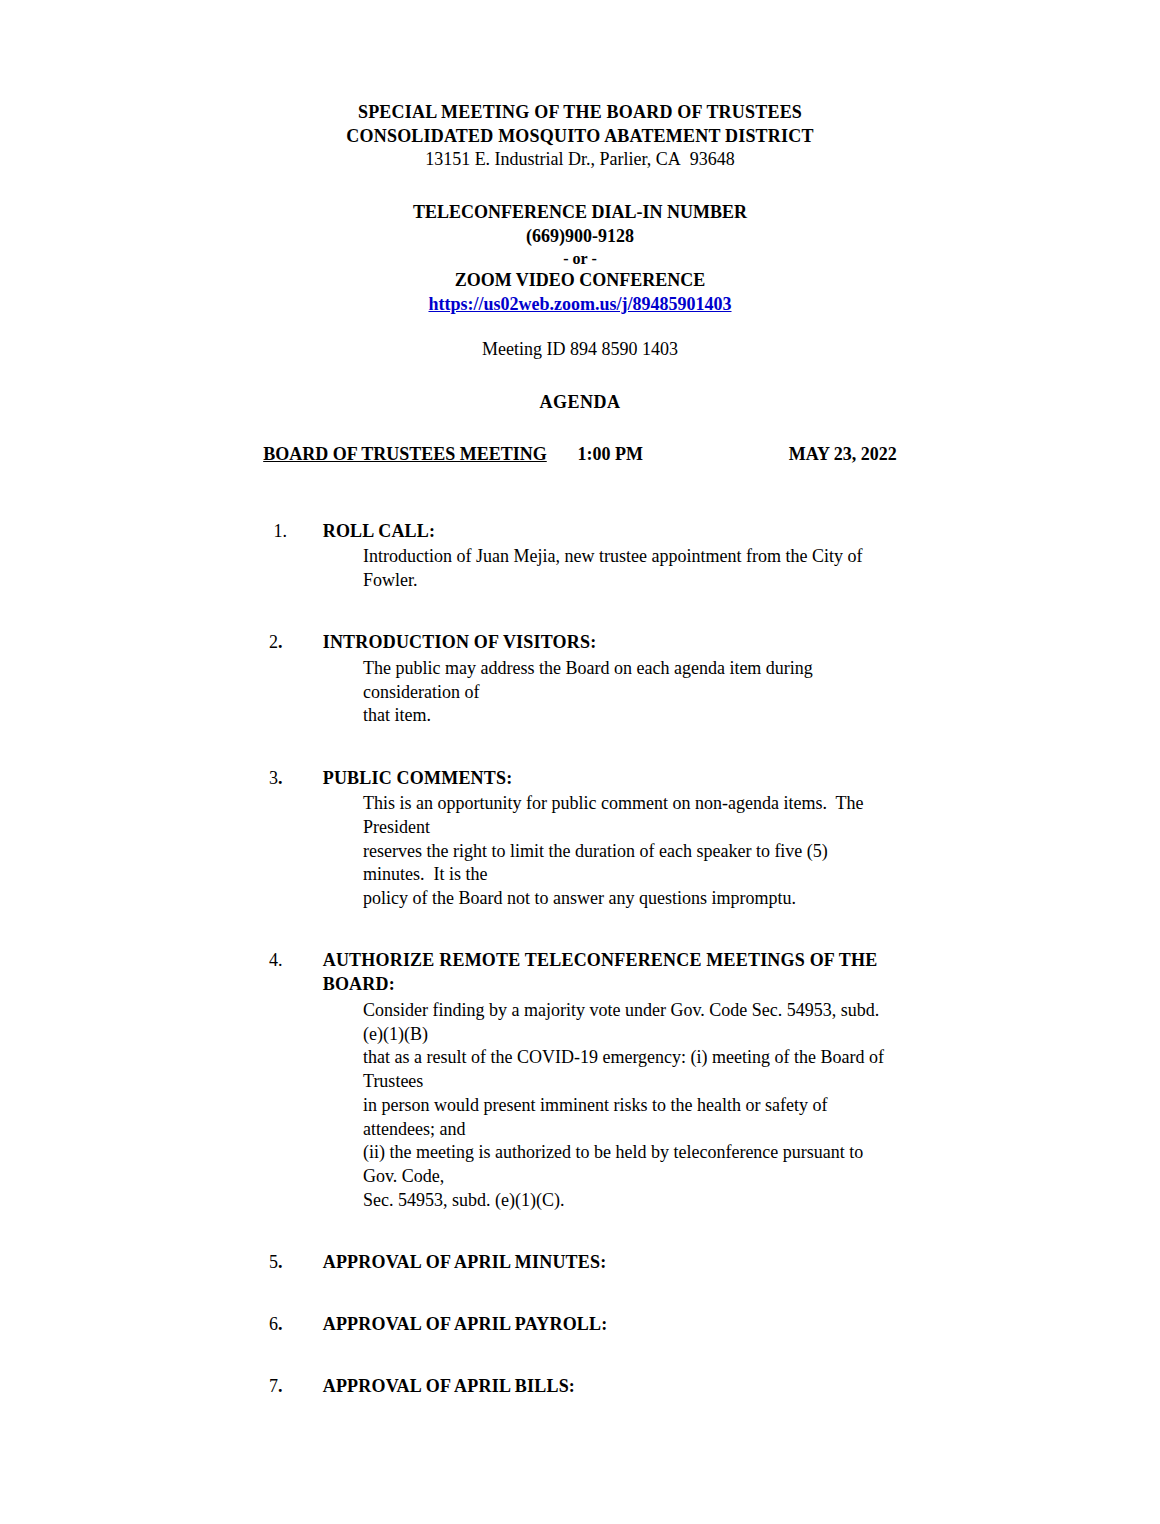SPECIAL MEETING OF THE BOARD OF TRUSTEES
CONSOLIDATED MOSQUITO ABATEMENT DISTRICT
13151 E. Industrial Dr., Parlier, CA 93648
TELECONFERENCE DIAL-IN NUMBER
(669)900-9128
- or -
ZOOM VIDEO CONFERENCE
https://us02web.zoom.us/j/89485901403
Meeting ID 894 8590 1403
AGENDA
BOARD OF TRUSTEES MEETING 1:00 PM
MAY 23, 2022
1.
ROLL CALL:
Introduction of Juan Mejia, new trustee appointment from the City of Fowler.
2.
INTRODUCTION OF VISITORS:
The public may address the Board on each agenda item during consideration of
that item.
3.
PUBLIC COMMENTS:
This is an opportunity for public comment on non-agenda items. The President
reserves the right to limit the duration of each speaker to five (5) minutes. It is the
policy of the Board not to answer any questions impromptu.
4.
AUTHORIZE REMOTE TELECONFERENCE MEETINGS OF THE BOARD:
Consider finding by a majority vote under Gov. Code Sec. 54953, subd. (e)(1)(B)
that as a result of the COVID-19 emergency: (i) meeting of the Board of Trustees
in person would present imminent risks to the health or safety of attendees; and
(ii) the meeting is authorized to be held by teleconference pursuant to Gov. Code,
Sec. 54953, subd. (e)(1)(C).
5.
APPROVAL OF APRIL MINUTES:
6.
APPROVAL OF APRIL PAYROLL:
7.
APPROVAL OF APRIL BILLS: